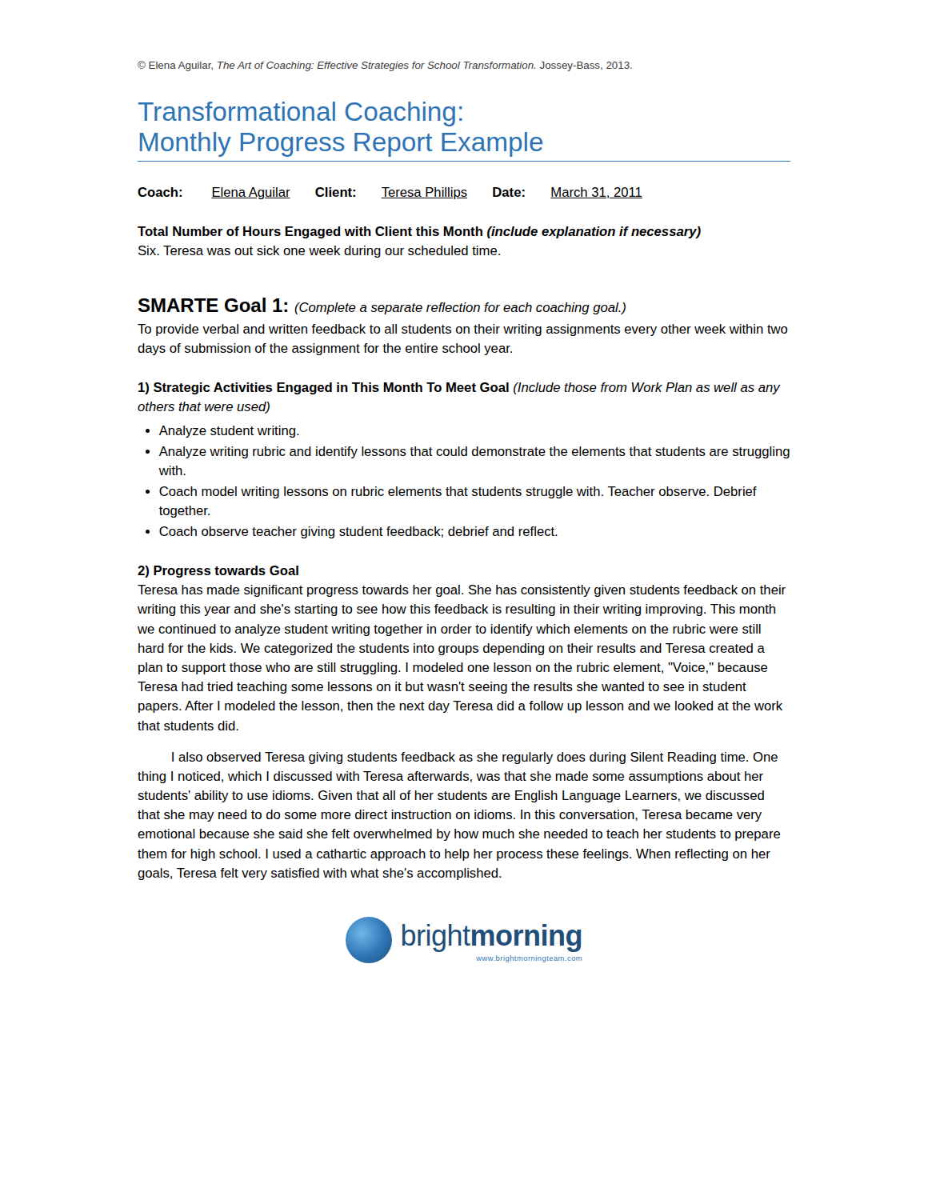© Elena Aguilar, The Art of Coaching: Effective Strategies for School Transformation. Jossey-Bass, 2013.
Transformational Coaching:
Monthly Progress Report Example
Coach: Elena Aguilar Client: Teresa Phillips Date: March 31, 2011
Total Number of Hours Engaged with Client this Month (include explanation if necessary)
Six. Teresa was out sick one week during our scheduled time.
SMARTE Goal 1: (Complete a separate reflection for each coaching goal.)
To provide verbal and written feedback to all students on their writing assignments every other week within two days of submission of the assignment for the entire school year.
1) Strategic Activities Engaged in This Month To Meet Goal (Include those from Work Plan as well as any others that were used)
Analyze student writing.
Analyze writing rubric and identify lessons that could demonstrate the elements that students are struggling with.
Coach model writing lessons on rubric elements that students struggle with. Teacher observe. Debrief together.
Coach observe teacher giving student feedback; debrief and reflect.
2) Progress towards Goal
Teresa has made significant progress towards her goal. She has consistently given students feedback on their writing this year and she's starting to see how this feedback is resulting in their writing improving. This month we continued to analyze student writing together in order to identify which elements on the rubric were still hard for the kids. We categorized the students into groups depending on their results and Teresa created a plan to support those who are still struggling. I modeled one lesson on the rubric element, "Voice," because Teresa had tried teaching some lessons on it but wasn't seeing the results she wanted to see in student papers. After I modeled the lesson, then the next day Teresa did a follow up lesson and we looked at the work that students did.
I also observed Teresa giving students feedback as she regularly does during Silent Reading time. One thing I noticed, which I discussed with Teresa afterwards, was that she made some assumptions about her students' ability to use idioms. Given that all of her students are English Language Learners, we discussed that she may need to do some more direct instruction on idioms. In this conversation, Teresa became very emotional because she said she felt overwhelmed by how much she needed to teach her students to prepare them for high school. I used a cathartic approach to help her process these feelings. When reflecting on her goals, Teresa felt very satisfied with what she's accomplished.
brightmorning www.brightmorningteam.com